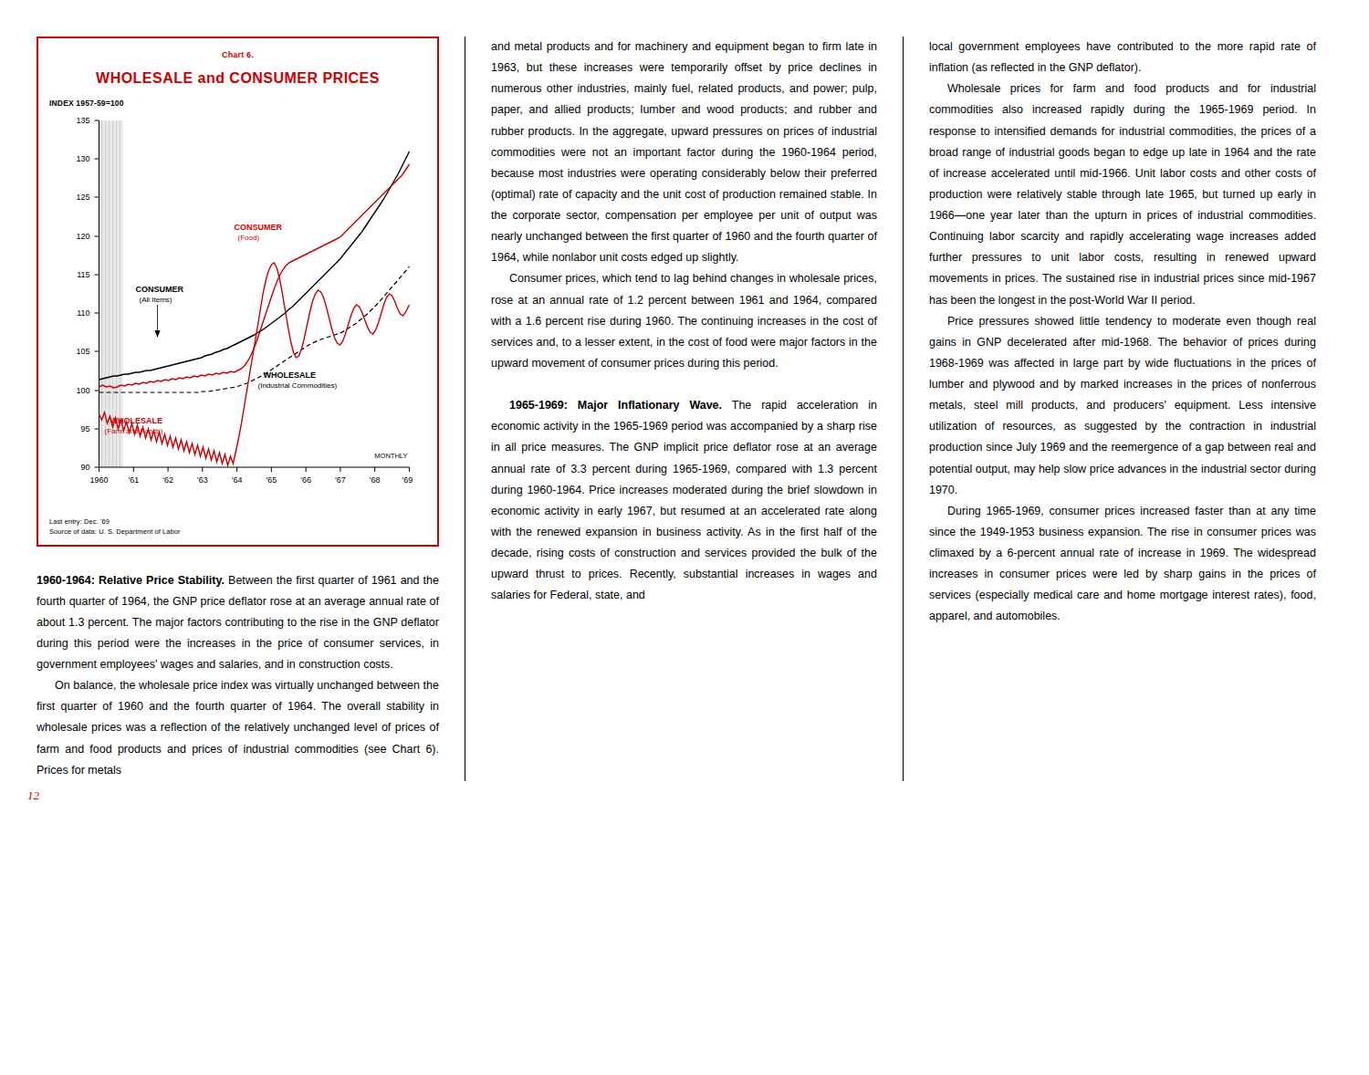Chart 6.
WHOLESALE and CONSUMER PRICES
INDEX 1957-59=100
135 130 125 120 115 110 105 100 95 90 1960 '61 '62 '63 '64 '65 '66 '67 '68 '69 CONSUMER (Food) CONSUMER (All Items) WHOLESALE (Industrial Commodities) WHOLESALE (Farm and Foods) MONTHLY
Last entry: Dec. '69
Source of data: U. S. Department of Labor
1960-1964: Relative Price Stability. Between the first quarter of 1961 and the fourth quarter of 1964, the GNP price deflator rose at an average annual rate of about 1.3 percent. The major factors contributing to the rise in the GNP deflator during this period were the increases in the price of consumer services, in government employees' wages and salaries, and in construction costs.
On balance, the wholesale price index was virtually unchanged between the first quarter of 1960 and the fourth quarter of 1964. The overall stability in wholesale prices was a reflection of the relatively unchanged level of prices of farm and food products and prices of industrial commodities (see Chart 6). Prices for metals
and metal products and for machinery and equipment began to firm late in 1963, but these increases were temporarily offset by price declines in numerous other industries, mainly fuel, related products, and power; pulp, paper, and allied products; lumber and wood products; and rubber and rubber products. In the aggregate, upward pressures on prices of industrial commodities were not an important factor during the 1960-1964 period, because most industries were operating considerably below their preferred (optimal) rate of capacity and the unit cost of production remained stable. In the corporate sector, compensation per employee per unit of output was nearly unchanged between the first quarter of 1960 and the fourth quarter of 1964, while nonlabor unit costs edged up slightly.
Consumer prices, which tend to lag behind changes in wholesale prices, rose at an annual rate of 1.2 percent between 1961 and 1964, compared with a 1.6 percent rise during 1960. The continuing increases in the cost of services and, to a lesser extent, in the cost of food were major factors in the upward movement of consumer prices during this period.
1965-1969: Major Inflationary Wave. The rapid acceleration in economic activity in the 1965-1969 period was accompanied by a sharp rise in all price measures. The GNP implicit price deflator rose at an average annual rate of 3.3 percent during 1965-1969, compared with 1.3 percent during 1960-1964. Price increases moderated during the brief slowdown in economic activity in early 1967, but resumed at an accelerated rate along with the renewed expansion in business activity. As in the first half of the decade, rising costs of construction and services provided the bulk of the upward thrust to prices. Recently, substantial increases in wages and salaries for Federal, state, and
local government employees have contributed to the more rapid rate of inflation (as reflected in the GNP deflator).
Wholesale prices for farm and food products and for industrial commodities also increased rapidly during the 1965-1969 period. In response to intensified demands for industrial commodities, the prices of a broad range of industrial goods began to edge up late in 1964 and the rate of increase accelerated until mid-1966. Unit labor costs and other costs of production were relatively stable through late 1965, but turned up early in 1966—one year later than the upturn in prices of industrial commodities. Continuing labor scarcity and rapidly accelerating wage increases added further pressures to unit labor costs, resulting in renewed upward movements in prices. The sustained rise in industrial prices since mid-1967 has been the longest in the post-World War II period.
Price pressures showed little tendency to moderate even though real gains in GNP decelerated after mid-1968. The behavior of prices during 1968-1969 was affected in large part by wide fluctuations in the prices of lumber and plywood and by marked increases in the prices of nonferrous metals, steel mill products, and producers' equipment. Less intensive utilization of resources, as suggested by the contraction in industrial production since July 1969 and the reemergence of a gap between real and potential output, may help slow price advances in the industrial sector during 1970.
During 1965-1969, consumer prices increased faster than at any time since the 1949-1953 business expansion. The rise in consumer prices was climaxed by a 6-percent annual rate of increase in 1969. The widespread increases in consumer prices were led by sharp gains in the prices of services (especially medical care and home mortgage interest rates), food, apparel, and automobiles.
12